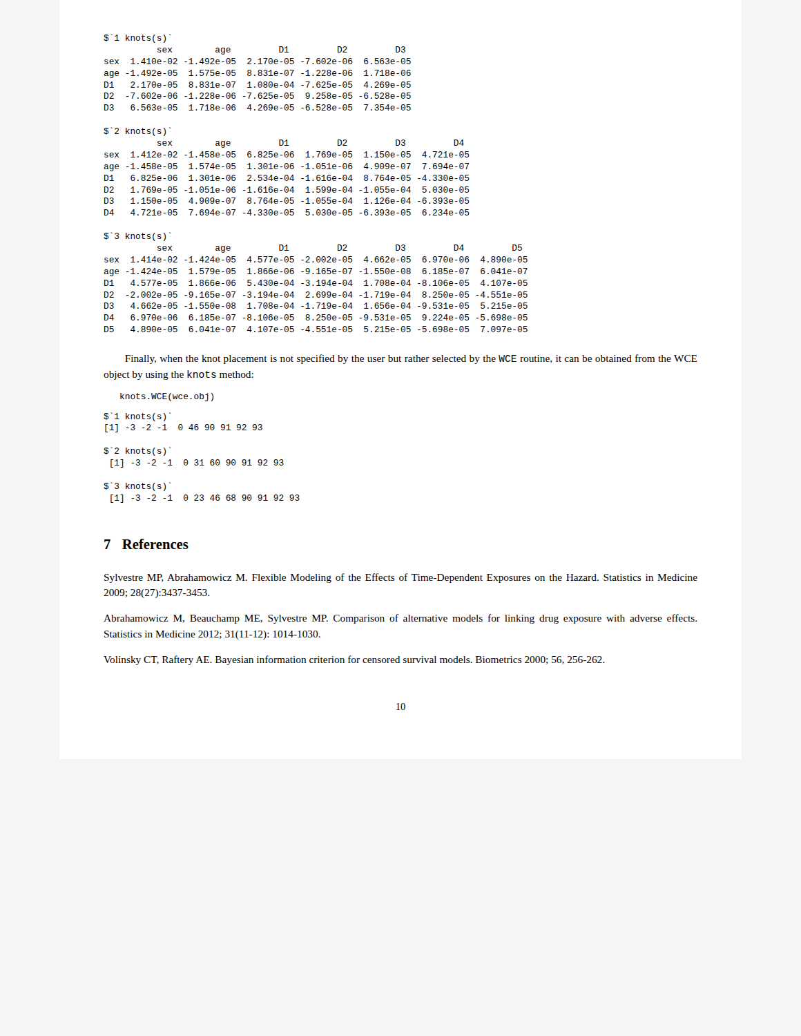$`1 knots(s)`
          sex        age         D1         D2         D3
sex  1.410e-02 -1.492e-05  2.170e-05 -7.602e-06  6.563e-05
age -1.492e-05  1.575e-05  8.831e-07 -1.228e-06  1.718e-06
D1   2.170e-05  8.831e-07  1.080e-04 -7.625e-05  4.269e-05
D2  -7.602e-06 -1.228e-06 -7.625e-05  9.258e-05 -6.528e-05
D3   6.563e-05  1.718e-06  4.269e-05 -6.528e-05  7.354e-05

$`2 knots(s)`
          sex        age         D1         D2         D3         D4
sex  1.412e-02 -1.458e-05  6.825e-06  1.769e-05  1.150e-05  4.721e-05
age -1.458e-05  1.574e-05  1.301e-06 -1.051e-06  4.909e-07  7.694e-07
D1   6.825e-06  1.301e-06  2.534e-04 -1.616e-04  8.764e-05 -4.330e-05
D2   1.769e-05 -1.051e-06 -1.616e-04  1.599e-04 -1.055e-04  5.030e-05
D3   1.150e-05  4.909e-07  8.764e-05 -1.055e-04  1.126e-04 -6.393e-05
D4   4.721e-05  7.694e-07 -4.330e-05  5.030e-05 -6.393e-05  6.234e-05

$`3 knots(s)`
          sex        age         D1         D2         D3         D4         D5
sex  1.414e-02 -1.424e-05  4.577e-05 -2.002e-05  4.662e-05  6.970e-06  4.890e-05
age -1.424e-05  1.579e-05  1.866e-06 -9.165e-07 -1.550e-08  6.185e-07  6.041e-07
D1   4.577e-05  1.866e-06  5.430e-04 -3.194e-04  1.708e-04 -8.106e-05  4.107e-05
D2  -2.002e-05 -9.165e-07 -3.194e-04  2.699e-04 -1.719e-04  8.250e-05 -4.551e-05
D3   4.662e-05 -1.550e-08  1.708e-04 -1.719e-04  1.656e-04 -9.531e-05  5.215e-05
D4   6.970e-06  6.185e-07 -8.106e-05  8.250e-05 -9.531e-05  9.224e-05 -5.698e-05
D5   4.890e-05  6.041e-07  4.107e-05 -4.551e-05  5.215e-05 -5.698e-05  7.097e-05
Finally, when the knot placement is not specified by the user but rather selected by the WCE routine, it can be obtained from the WCE object by using the knots method:
 knots.WCE(wce.obj)
$`1 knots(s)`
[1] -3 -2 -1  0 46 90 91 92 93

$`2 knots(s)`
 [1] -3 -2 -1  0 31 60 90 91 92 93

$`3 knots(s)`
 [1] -3 -2 -1  0 23 46 68 90 91 92 93
7 References
Sylvestre MP, Abrahamowicz M. Flexible Modeling of the Effects of Time-Dependent Exposures on the Hazard. Statistics in Medicine 2009; 28(27):3437-3453.
Abrahamowicz M, Beauchamp ME, Sylvestre MP. Comparison of alternative models for linking drug exposure with adverse effects. Statistics in Medicine 2012; 31(11-12): 1014-1030.
Volinsky CT, Raftery AE. Bayesian information criterion for censored survival models. Biometrics 2000; 56, 256-262.
10